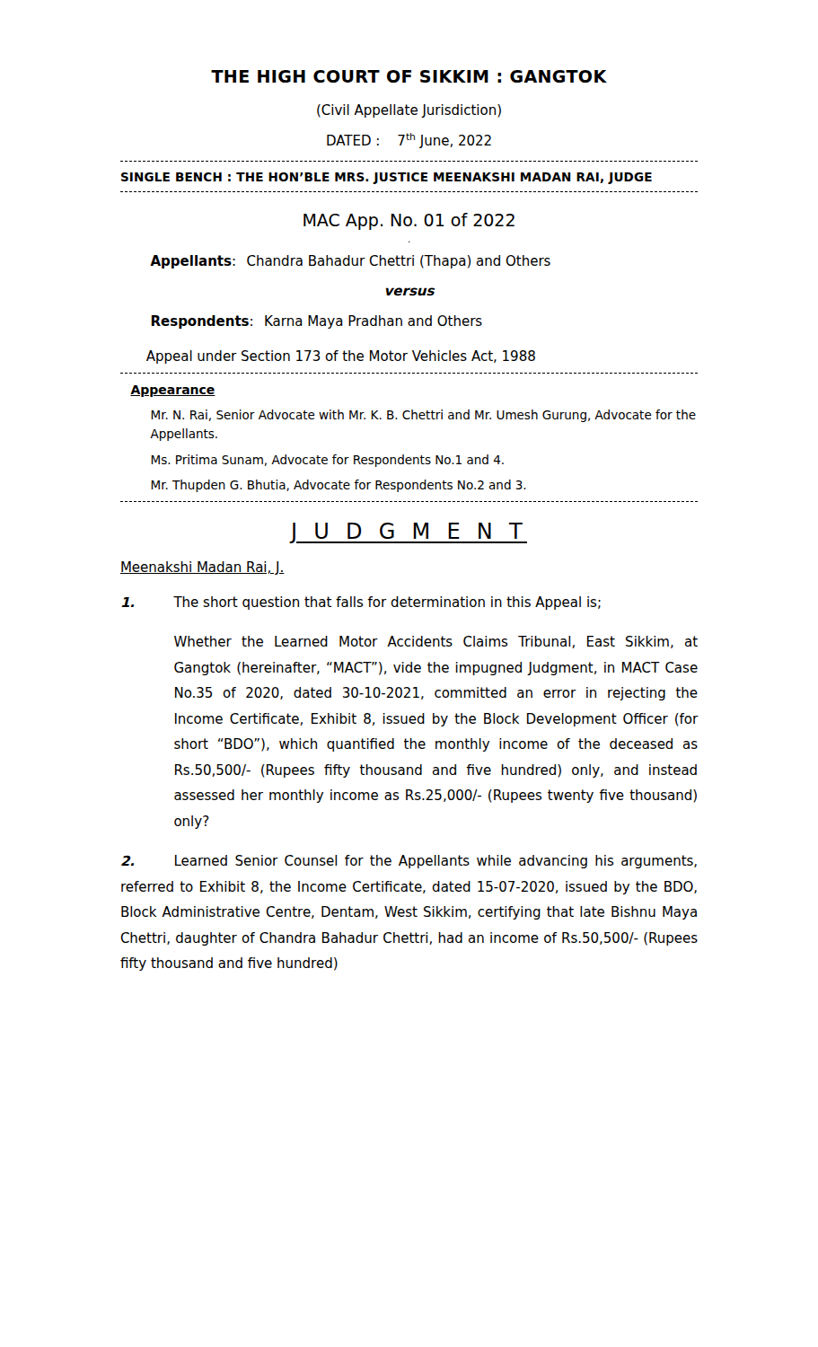THE HIGH COURT OF SIKKIM : GANGTOK
(Civil Appellate Jurisdiction)
DATED : 7th June, 2022
SINGLE BENCH : THE HON’BLE MRS. JUSTICE MEENAKSHI MADAN RAI, JUDGE
MAC App. No. 01 of 2022
.
| Appellants | : | Chandra Bahadur Chettri (Thapa) and Others |
versus
| Respondents | : | Karna Maya Pradhan and Others |
Appeal under Section 173 of the Motor Vehicles Act, 1988
Appearance
Mr. N. Rai, Senior Advocate with Mr. K. B. Chettri and Mr. Umesh Gurung, Advocate for the Appellants.
Ms. Pritima Sunam, Advocate for Respondents No.1 and 4.
Mr. Thupden G. Bhutia, Advocate for Respondents No.2 and 3.
J U D G M E N T
Meenakshi Madan Rai, J.
1. The short question that falls for determination in this Appeal is;
Whether the Learned Motor Accidents Claims Tribunal, East Sikkim, at Gangtok (hereinafter, “MACT”), vide the impugned Judgment, in MACT Case No.35 of 2020, dated 30-10-2021, committed an error in rejecting the Income Certificate, Exhibit 8, issued by the Block Development Officer (for short “BDO”), which quantified the monthly income of the deceased as Rs.50,500/- (Rupees fifty thousand and five hundred) only, and instead assessed her monthly income as Rs.25,000/- (Rupees twenty five thousand) only?
2. Learned Senior Counsel for the Appellants while advancing his arguments, referred to Exhibit 8, the Income Certificate, dated 15-07-2020, issued by the BDO, Block Administrative Centre, Dentam, West Sikkim, certifying that late Bishnu Maya Chettri, daughter of Chandra Bahadur Chettri, had an income of Rs.50,500/- (Rupees fifty thousand and five hundred)